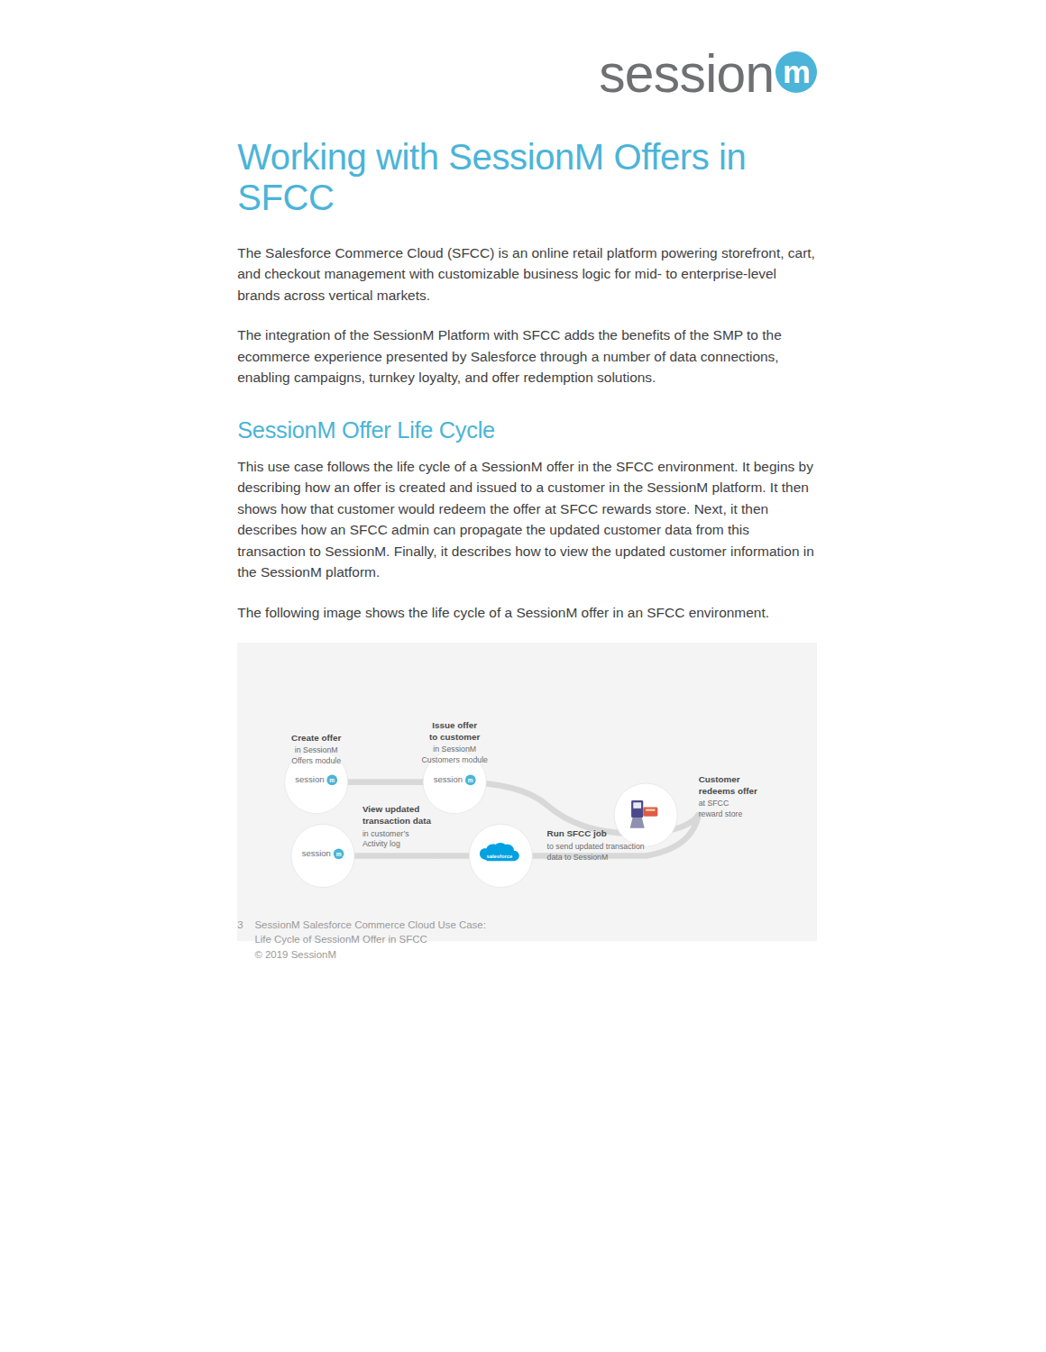session m
Working with SessionM Offers in SFCC
The Salesforce Commerce Cloud (SFCC) is an online retail platform powering storefront, cart, and checkout management with customizable business logic for mid- to enterprise-level brands across vertical markets.
The integration of the SessionM Platform with SFCC adds the benefits of the SMP to the ecommerce experience presented by Salesforce through a number of data connections, enabling campaigns, turnkey loyalty, and offer redemption solutions.
SessionM Offer Life Cycle
This use case follows the life cycle of a SessionM offer in the SFCC environment. It begins by describing how an offer is created and issued to a customer in the SessionM platform. It then shows how that customer would redeem the offer at SFCC rewards store. Next, it then describes how an SFCC admin can propagate the updated customer data from this transaction to SessionM. Finally, it describes how to view the updated customer information in the SessionM platform.
The following image shows the life cycle of a SessionM offer in an SFCC environment.
session m Create offer in SessionM Offers module session m Issue offer to customer in SessionM Customers module Customer redeems offer at SFCC reward store salesforce Run SFCC job to send updated transaction data to SessionM session m View updated transaction data in customer’s Activity log
3 SessionM Salesforce Commerce Cloud Use Case:
Life Cycle of SessionM Offer in SFCC
© 2019 SessionM